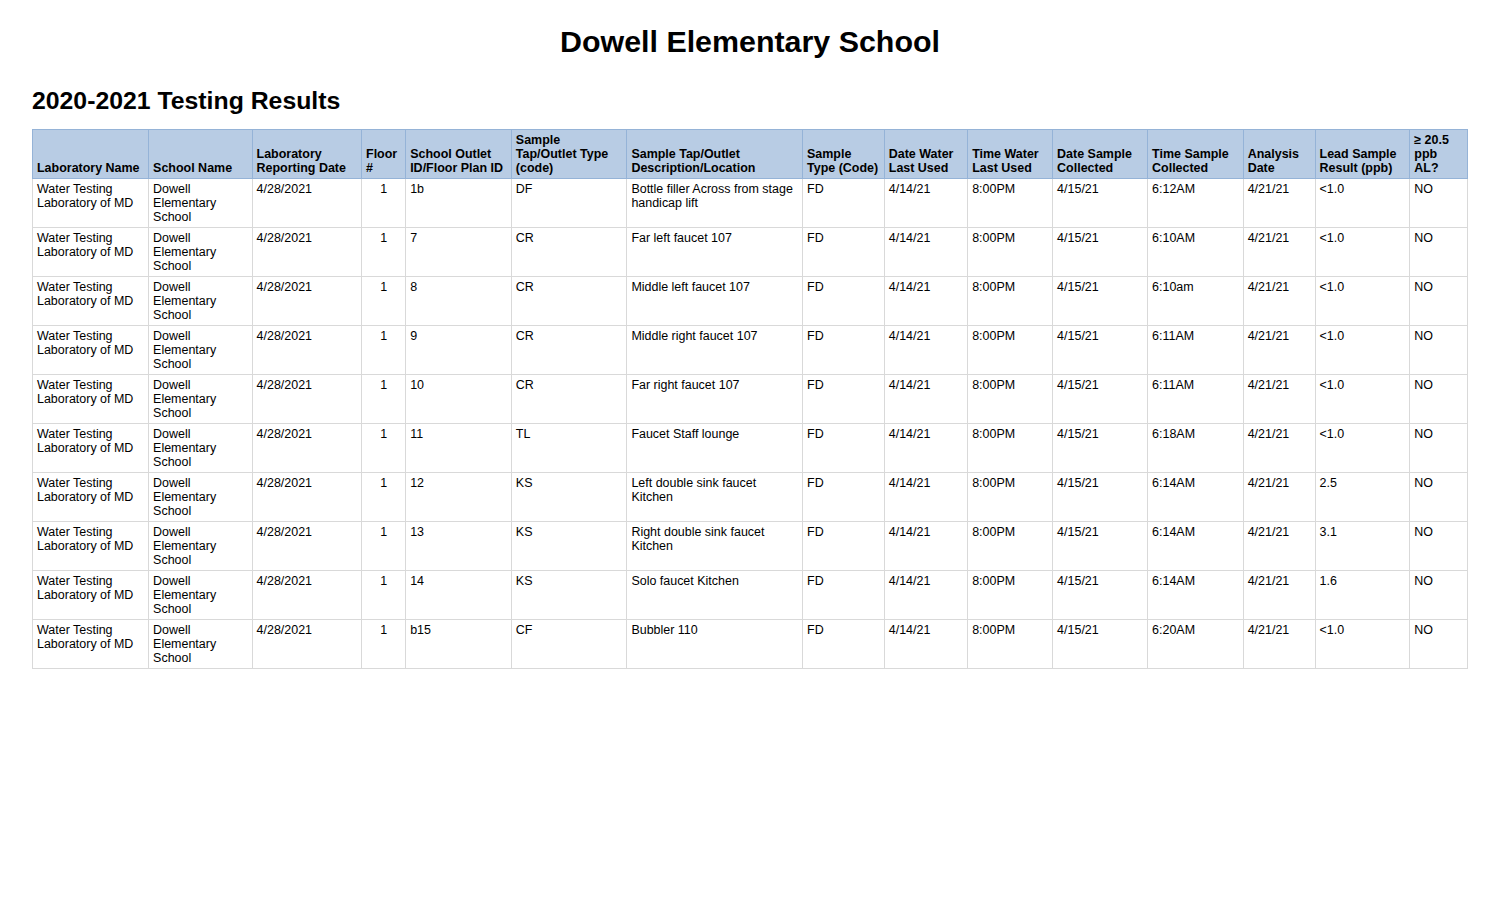Dowell Elementary School
2020-2021 Testing Results
| Laboratory Name | School Name | Laboratory Reporting Date | Floor # | School Outlet ID/Floor Plan ID | Sample Tap/Outlet Type (code) | Sample Tap/Outlet Description/Location | Sample Type (Code) | Date Water Last Used | Time Water Last Used | Date Sample Collected | Time Sample Collected | Analysis Date | Lead Sample Result (ppb) | ≥ 20.5 ppb AL? |
| --- | --- | --- | --- | --- | --- | --- | --- | --- | --- | --- | --- | --- | --- | --- |
| Water Testing Laboratory of MD | Dowell Elementary School | 4/28/2021 | 1 | 1b | DF | Bottle filler Across from stage handicap lift | FD | 4/14/21 | 8:00PM | 4/15/21 | 6:12AM | 4/21/21 | <1.0 | NO |
| Water Testing Laboratory of MD | Dowell Elementary School | 4/28/2021 | 1 | 7 | CR | Far left faucet 107 | FD | 4/14/21 | 8:00PM | 4/15/21 | 6:10AM | 4/21/21 | <1.0 | NO |
| Water Testing Laboratory of MD | Dowell Elementary School | 4/28/2021 | 1 | 8 | CR | Middle left faucet 107 | FD | 4/14/21 | 8:00PM | 4/15/21 | 6:10am | 4/21/21 | <1.0 | NO |
| Water Testing Laboratory of MD | Dowell Elementary School | 4/28/2021 | 1 | 9 | CR | Middle right faucet 107 | FD | 4/14/21 | 8:00PM | 4/15/21 | 6:11AM | 4/21/21 | <1.0 | NO |
| Water Testing Laboratory of MD | Dowell Elementary School | 4/28/2021 | 1 | 10 | CR | Far right faucet 107 | FD | 4/14/21 | 8:00PM | 4/15/21 | 6:11AM | 4/21/21 | <1.0 | NO |
| Water Testing Laboratory of MD | Dowell Elementary School | 4/28/2021 | 1 | 11 | TL | Faucet Staff lounge | FD | 4/14/21 | 8:00PM | 4/15/21 | 6:18AM | 4/21/21 | <1.0 | NO |
| Water Testing Laboratory of MD | Dowell Elementary School | 4/28/2021 | 1 | 12 | KS | Left double sink faucet Kitchen | FD | 4/14/21 | 8:00PM | 4/15/21 | 6:14AM | 4/21/21 | 2.5 | NO |
| Water Testing Laboratory of MD | Dowell Elementary School | 4/28/2021 | 1 | 13 | KS | Right double sink faucet Kitchen | FD | 4/14/21 | 8:00PM | 4/15/21 | 6:14AM | 4/21/21 | 3.1 | NO |
| Water Testing Laboratory of MD | Dowell Elementary School | 4/28/2021 | 1 | 14 | KS | Solo faucet Kitchen | FD | 4/14/21 | 8:00PM | 4/15/21 | 6:14AM | 4/21/21 | 1.6 | NO |
| Water Testing Laboratory of MD | Dowell Elementary School | 4/28/2021 | 1 | b15 | CF | Bubbler 110 | FD | 4/14/21 | 8:00PM | 4/15/21 | 6:20AM | 4/21/21 | <1.0 | NO |